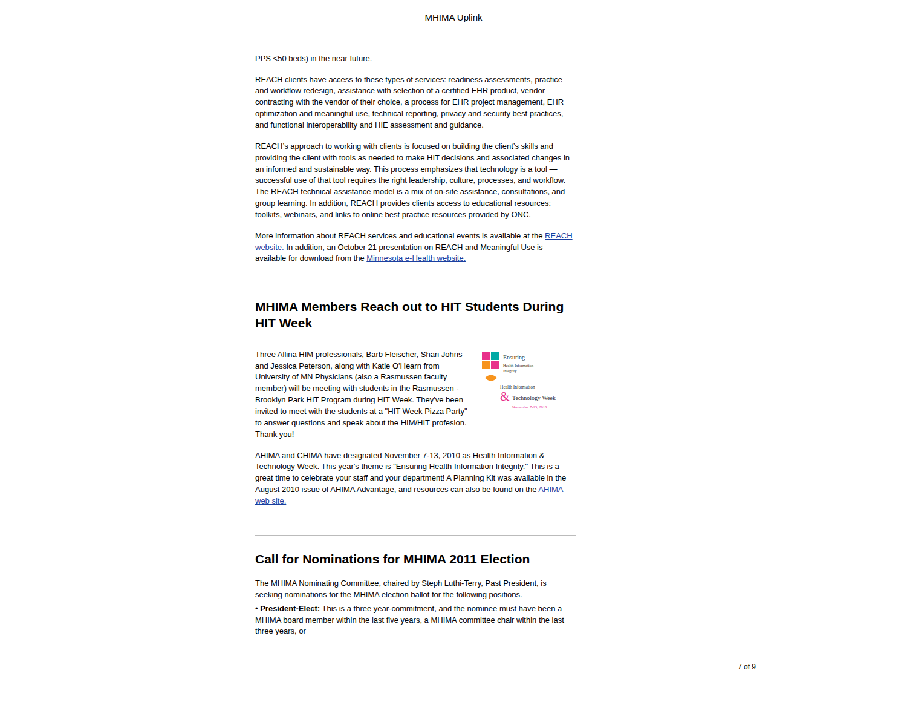MHIMA Uplink
PPS <50 beds) in the near future.
REACH clients have access to these types of services: readiness assessments, practice and workflow redesign, assistance with selection of a certified EHR product, vendor contracting with the vendor of their choice, a process for EHR project management, EHR optimization and meaningful use, technical reporting, privacy and security best practices, and functional interoperability and HIE assessment and guidance.
REACH’s approach to working with clients is focused on building the client’s skills and providing the client with tools as needed to make HIT decisions and associated changes in an informed and sustainable way. This process emphasizes that technology is a tool — successful use of that tool requires the right leadership, culture, processes, and workflow. The REACH technical assistance model is a mix of on-site assistance, consultations, and group learning. In addition, REACH provides clients access to educational resources: toolkits, webinars, and links to online best practice resources provided by ONC.
More information about REACH services and educational events is available at the REACH website. In addition, an October 21 presentation on REACH and Meaningful Use is available for download from the Minnesota e-Health website.
MHIMA Members Reach out to HIT Students During HIT Week
Three Allina HIM professionals, Barb Fleischer, Shari Johns and Jessica Peterson, along with Katie O'Hearn from University of MN Physicians (also a Rasmussen faculty member) will be meeting with students in the Rasmussen - Brooklyn Park HIT Program during HIT Week. They've been invited to meet with the students at a "HIT Week Pizza Party" to answer questions and speak about the HIM/HIT profesion. Thank you!
AHIMA and CHIMA have designated November 7-13, 2010 as Health Information & Technology Week. This year's theme is "Ensuring Health Information Integrity." This is a great time to celebrate your staff and your department! A Planning Kit was available in the August 2010 issue of AHIMA Advantage, and resources can also be found on the AHIMA web site.
Call for Nominations for MHIMA 2011 Election
The MHIMA Nominating Committee, chaired by Steph Luthi-Terry, Past President, is seeking nominations for the MHIMA election ballot for the following positions.
• President-Elect: This is a three year-commitment, and the nominee must have been a MHIMA board member within the last five years, a MHIMA committee chair within the last three years, or
7 of 9